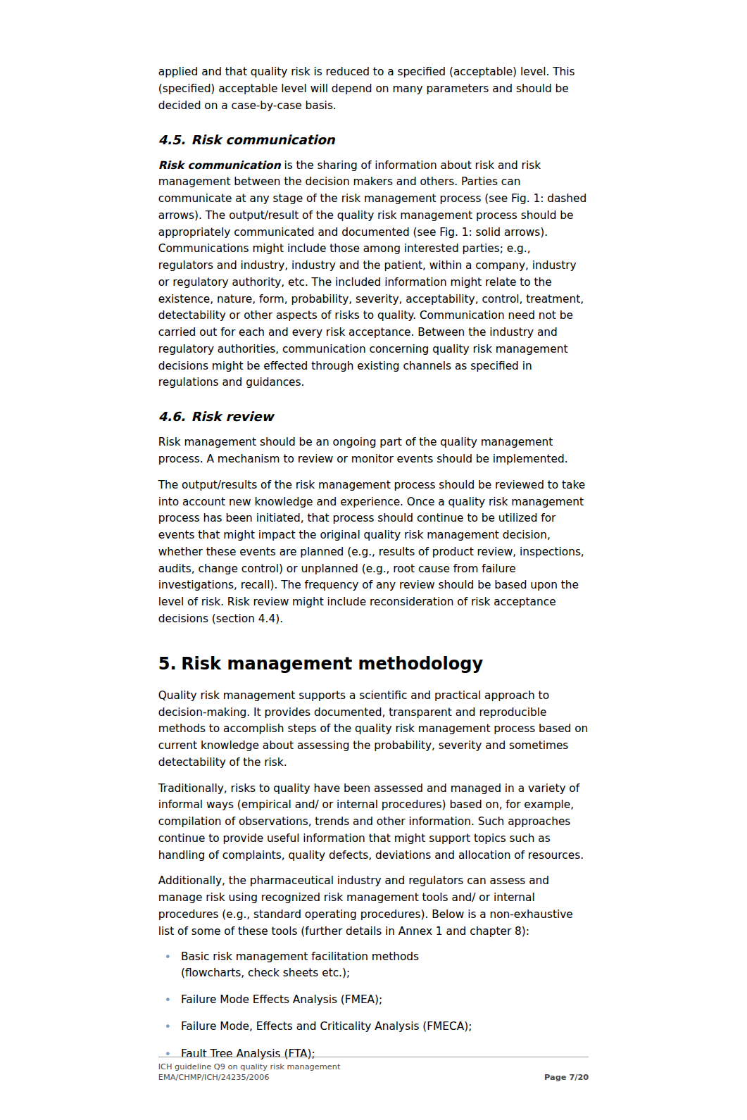applied and that quality risk is reduced to a specified (acceptable) level. This (specified) acceptable level will depend on many parameters and should be decided on a case-by-case basis.
4.5. Risk communication
Risk communication is the sharing of information about risk and risk management between the decision makers and others. Parties can communicate at any stage of the risk management process (see Fig. 1: dashed arrows). The output/result of the quality risk management process should be appropriately communicated and documented (see Fig. 1: solid arrows). Communications might include those among interested parties; e.g., regulators and industry, industry and the patient, within a company, industry or regulatory authority, etc. The included information might relate to the existence, nature, form, probability, severity, acceptability, control, treatment, detectability or other aspects of risks to quality. Communication need not be carried out for each and every risk acceptance. Between the industry and regulatory authorities, communication concerning quality risk management decisions might be effected through existing channels as specified in regulations and guidances.
4.6. Risk review
Risk management should be an ongoing part of the quality management process. A mechanism to review or monitor events should be implemented.
The output/results of the risk management process should be reviewed to take into account new knowledge and experience. Once a quality risk management process has been initiated, that process should continue to be utilized for events that might impact the original quality risk management decision, whether these events are planned (e.g., results of product review, inspections, audits, change control) or unplanned (e.g., root cause from failure investigations, recall). The frequency of any review should be based upon the level of risk. Risk review might include reconsideration of risk acceptance decisions (section 4.4).
5. Risk management methodology
Quality risk management supports a scientific and practical approach to decision-making. It provides documented, transparent and reproducible methods to accomplish steps of the quality risk management process based on current knowledge about assessing the probability, severity and sometimes detectability of the risk.
Traditionally, risks to quality have been assessed and managed in a variety of informal ways (empirical and/ or internal procedures) based on, for example, compilation of observations, trends and other information. Such approaches continue to provide useful information that might support topics such as handling of complaints, quality defects, deviations and allocation of resources.
Additionally, the pharmaceutical industry and regulators can assess and manage risk using recognized risk management tools and/ or internal procedures (e.g., standard operating procedures). Below is a non-exhaustive list of some of these tools (further details in Annex 1 and chapter 8):
Basic risk management facilitation methods
(flowcharts, check sheets etc.);
Failure Mode Effects Analysis (FMEA);
Failure Mode, Effects and Criticality Analysis (FMECA);
Fault Tree Analysis (FTA);
ICH guideline Q9 on quality risk management
EMA/CHMP/ICH/24235/2006
Page 7/20